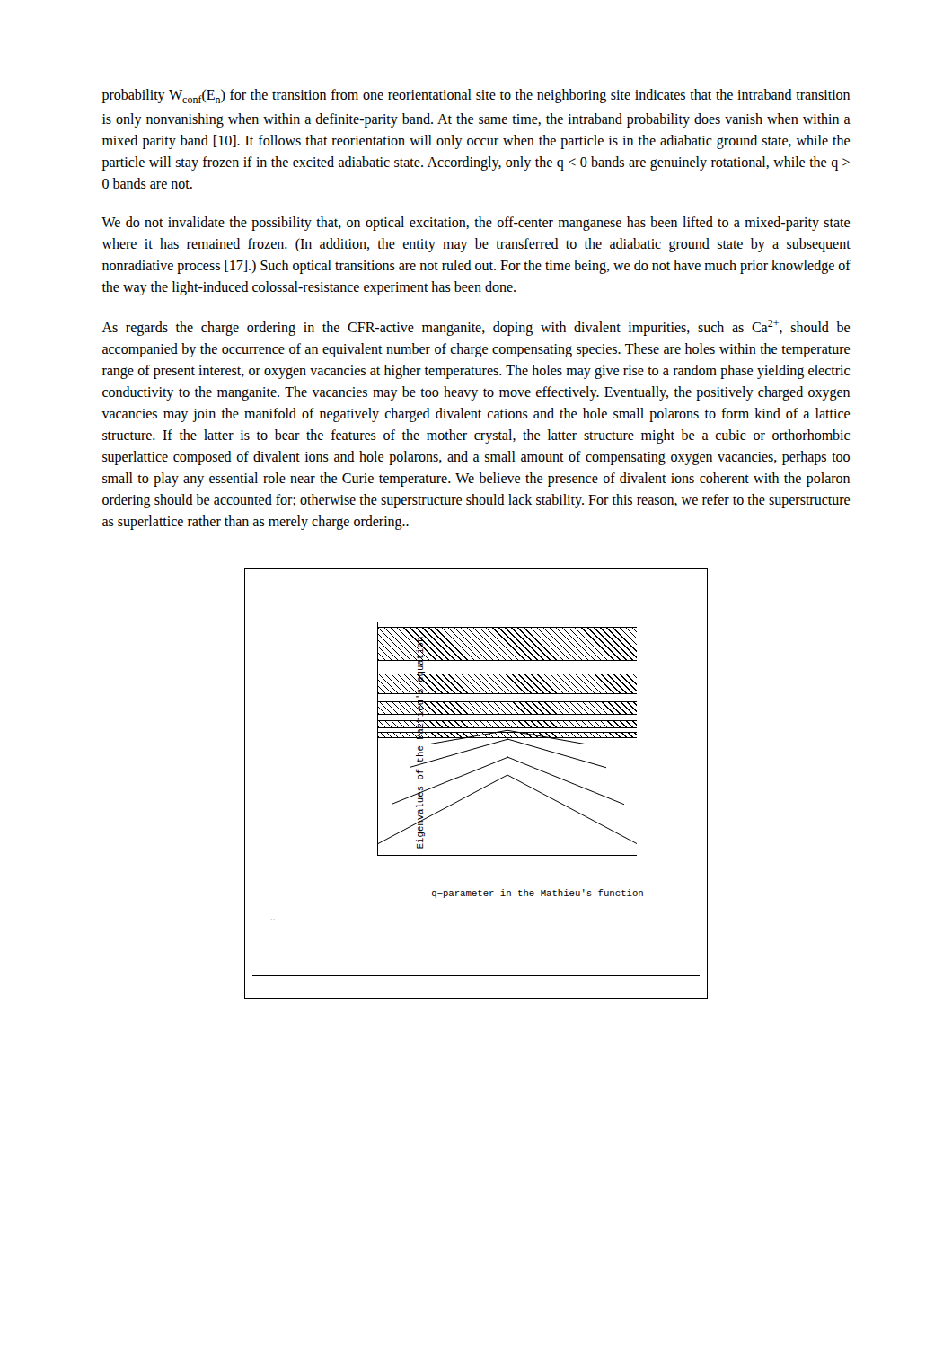probability Wconf(En) for the transition from one reorientational site to the neighboring site indicates that the intraband transition is only nonvanishing when within a definite-parity band. At the same time, the intraband probability does vanish when within a mixed parity band [10]. It follows that reorientation will only occur when the particle is in the adiabatic ground state, while the particle will stay frozen if in the excited adiabatic state. Accordingly, only the q < 0 bands are genuinely rotational, while the q > 0 bands are not.
We do not invalidate the possibility that, on optical excitation, the off-center manganese has been lifted to a mixed-parity state where it has remained frozen. (In addition, the entity may be transferred to the adiabatic ground state by a subsequent nonradiative process [17].) Such optical transitions are not ruled out. For the time being, we do not have much prior knowledge of the way the light-induced colossal-resistance experiment has been done.
As regards the charge ordering in the CFR-active manganite, doping with divalent impurities, such as Ca2+, should be accompanied by the occurrence of an equivalent number of charge compensating species. These are holes within the temperature range of present interest, or oxygen vacancies at higher temperatures. The holes may give rise to a random phase yielding electric conductivity to the manganite. The vacancies may be too heavy to move effectively. Eventually, the positively charged oxygen vacancies may join the manifold of negatively charged divalent cations and the hole small polarons to form kind of a lattice structure. If the latter is to bear the features of the mother crystal, the latter structure might be a cubic or orthorhombic superlattice composed of divalent ions and hole polarons, and a small amount of compensating oxygen vacancies, perhaps too small to play any essential role near the Curie temperature. We believe the presence of divalent ions coherent with the polaron ordering should be accounted for; otherwise the superstructure should lack stability. For this reason, we refer to the superstructure as superlattice rather than as merely charge ordering..
—
Eigenvalues of the Mathieu's equation
60 50 40 30 20 10 0 −10 −20 −30 −40
−20 −15 −10 −5 0 5 10 15 20
q−parameter in the Mathieu's function
..